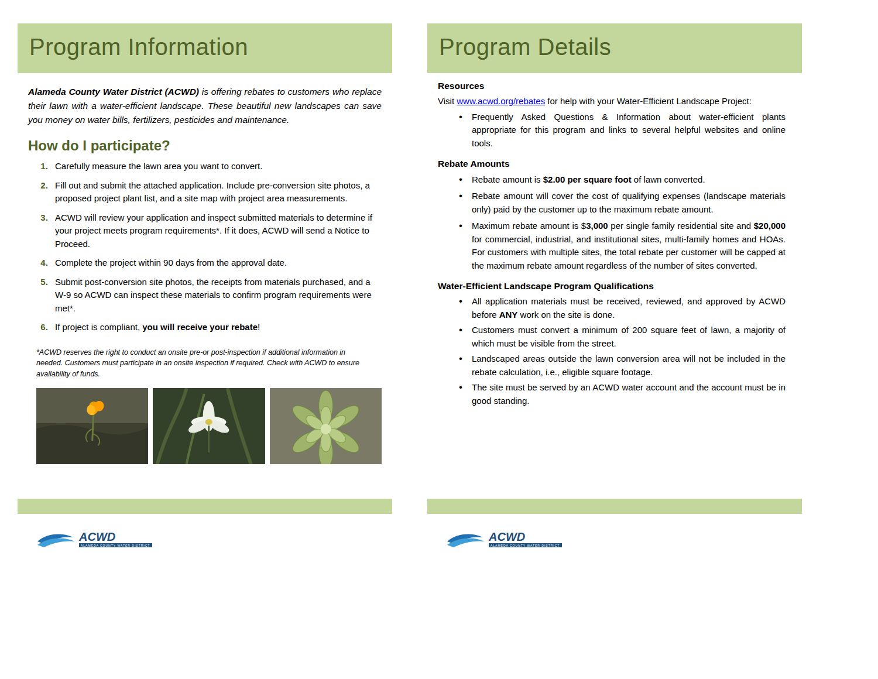Program Information
Alameda County Water District (ACWD) is offering rebates to customers who replace their lawn with a water-efficient landscape. These beautiful new landscapes can save you money on water bills, fertilizers, pesticides and maintenance.
How do I participate?
Carefully measure the lawn area you want to convert.
Fill out and submit the attached application. Include pre-conversion site photos, a proposed project plant list, and a site map with project area measurements.
ACWD will review your application and inspect submitted materials to determine if your project meets program requirements*. If it does, ACWD will send a Notice to Proceed.
Complete the project within 90 days from the approval date.
Submit post-conversion site photos, the receipts from materials purchased, and a W-9 so ACWD can inspect these materials to confirm program requirements were met*.
If project is compliant, you will receive your rebate!
*ACWD reserves the right to conduct an onsite pre-or post-inspection if additional information in needed. Customers must participate in an onsite inspection if required. Check with ACWD to ensure availability of funds.
ACWD ALAMEDA COUNTY WATER DISTRICT
Program Details
Resources
Visit www.acwd.org/rebates for help with your Water-Efficient Landscape Project:
Frequently Asked Questions & Information about water-efficient plants appropriate for this program and links to several helpful websites and online tools.
Rebate Amounts
Rebate amount is $2.00 per square foot of lawn converted.
Rebate amount will cover the cost of qualifying expenses (landscape materials only) paid by the customer up to the maximum rebate amount.
Maximum rebate amount is $3,000 per single family residential site and $20,000 for commercial, industrial, and institutional sites, multi-family homes and HOAs. For customers with multiple sites, the total rebate per customer will be capped at the maximum rebate amount regardless of the number of sites converted.
Water-Efficient Landscape Program Qualifications
All application materials must be received, reviewed, and approved by ACWD before ANY work on the site is done.
Customers must convert a minimum of 200 square feet of lawn, a majority of which must be visible from the street.
Landscaped areas outside the lawn conversion area will not be included in the rebate calculation, i.e., eligible square footage.
The site must be served by an ACWD water account and the account must be in good standing.
ACWD ALAMEDA COUNTY WATER DISTRICT